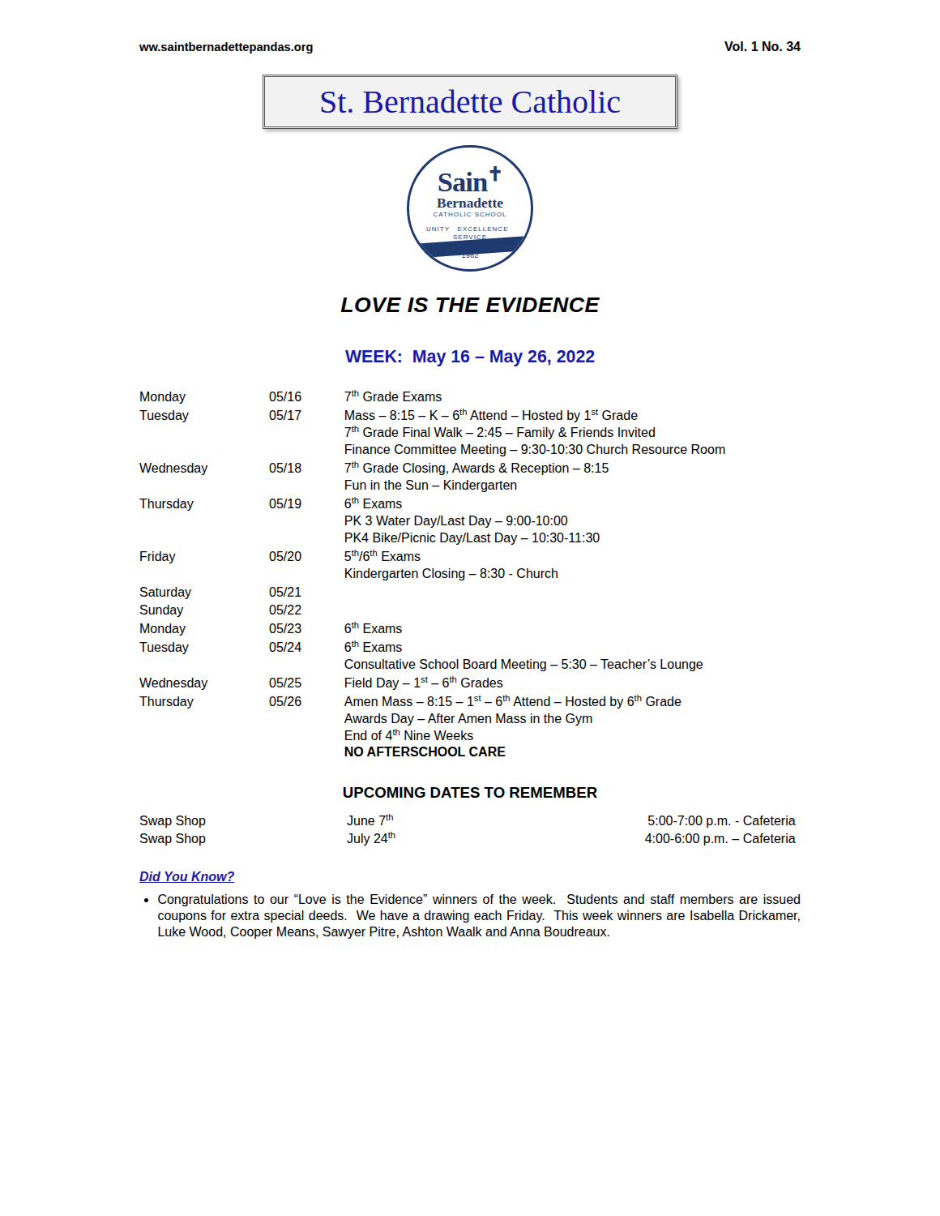ww.saintbernadettepandas.org Vol. 1 No. 34
St. Bernadette Catholic
Sain✝
Bernadette
CATHOLIC SCHOOL
UNITY EXCELLENCE SERVICE
FOUNDED
1982
LOVE IS THE EVIDENCE
WEEK: May 16 – May 26, 2022
| Monday | 05/16 | 7 th Grade Exams |
| Tuesday | 05/17 | Mass – 8:15 – K – 6 th Attend – Hosted by 1 st Grade 7 th Grade Final Walk – 2:45 – Family & Friends Invited Finance Committee Meeting – 9:30-10:30 Church Resource Room |
| Wednesday | 05/18 | 7 th Grade Closing, Awards & Reception – 8:15 Fun in the Sun – Kindergarten |
| Thursday | 05/19 | 6 th Exams PK 3 Water Day/Last Day – 9:00-10:00 PK4 Bike/Picnic Day/Last Day – 10:30-11:30 |
| Friday | 05/20 | 5 th /6 th Exams Kindergarten Closing – 8:30 - Church |
| Saturday | 05/21 | |
| Sunday | 05/22 | |
| Monday | 05/23 | 6 th Exams |
| Tuesday | 05/24 | 6 th Exams Consultative School Board Meeting – 5:30 – Teacher’s Lounge |
| Wednesday | 05/25 | Field Day – 1 st – 6 th Grades |
| Thursday | 05/26 | Amen Mass – 8:15 – 1 st – 6 th Attend – Hosted by 6 th Grade Awards Day – After Amen Mass in the Gym End of 4 th Nine Weeks NO AFTERSCHOOL CARE |
UPCOMING DATES TO REMEMBER
| Swap Shop | June 7 th | 5:00-7:00 p.m. - Cafeteria |
| Swap Shop | July 24 th | 4:00-6:00 p.m. – Cafeteria |
Did You Know?
Congratulations to our “Love is the Evidence” winners of the week. Students and staff members are issued coupons for extra special deeds. We have a drawing each Friday. This week winners are Isabella Drickamer, Luke Wood, Cooper Means, Sawyer Pitre, Ashton Waalk and Anna Boudreaux.